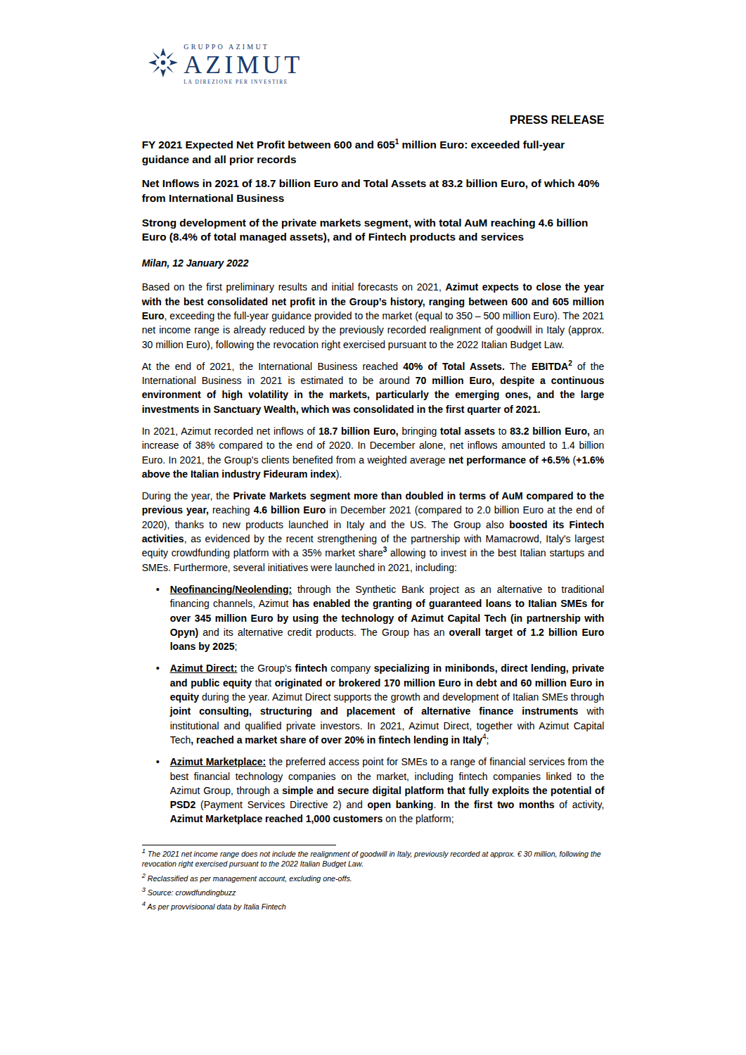GRUPPO AZIMUT
AZIMUT
LA DIREZIONE PER INVESTIRE
PRESS RELEASE
FY 2021 Expected Net Profit between 600 and 6051 million Euro: exceeded full-year guidance and all prior records
Net Inflows in 2021 of 18.7 billion Euro and Total Assets at 83.2 billion Euro, of which 40% from International Business
Strong development of the private markets segment, with total AuM reaching 4.6 billion Euro (8.4% of total managed assets), and of Fintech products and services
Milan, 12 January 2022
Based on the first preliminary results and initial forecasts on 2021, Azimut expects to close the year with the best consolidated net profit in the Group’s history, ranging between 600 and 605 million Euro, exceeding the full-year guidance provided to the market (equal to 350 – 500 million Euro). The 2021 net income range is already reduced by the previously recorded realignment of goodwill in Italy (approx. 30 million Euro), following the revocation right exercised pursuant to the 2022 Italian Budget Law.
At the end of 2021, the International Business reached 40% of Total Assets. The EBITDA2 of the International Business in 2021 is estimated to be around 70 million Euro, despite a continuous environment of high volatility in the markets, particularly the emerging ones, and the large investments in Sanctuary Wealth, which was consolidated in the first quarter of 2021.
In 2021, Azimut recorded net inflows of 18.7 billion Euro, bringing total assets to 83.2 billion Euro, an increase of 38% compared to the end of 2020. In December alone, net inflows amounted to 1.4 billion Euro. In 2021, the Group's clients benefited from a weighted average net performance of +6.5% (+1.6% above the Italian industry Fideuram index).
During the year, the Private Markets segment more than doubled in terms of AuM compared to the previous year, reaching 4.6 billion Euro in December 2021 (compared to 2.0 billion Euro at the end of 2020), thanks to new products launched in Italy and the US. The Group also boosted its Fintech activities, as evidenced by the recent strengthening of the partnership with Mamacrowd, Italy's largest equity crowdfunding platform with a 35% market share3 allowing to invest in the best Italian startups and SMEs. Furthermore, several initiatives were launched in 2021, including:
Neofinancing/Neolending: through the Synthetic Bank project as an alternative to traditional financing channels, Azimut has enabled the granting of guaranteed loans to Italian SMEs for over 345 million Euro by using the technology of Azimut Capital Tech (in partnership with Opyn) and its alternative credit products. The Group has an overall target of 1.2 billion Euro loans by 2025;
Azimut Direct: the Group's fintech company specializing in minibonds, direct lending, private and public equity that originated or brokered 170 million Euro in debt and 60 million Euro in equity during the year. Azimut Direct supports the growth and development of Italian SMEs through joint consulting, structuring and placement of alternative finance instruments with institutional and qualified private investors. In 2021, Azimut Direct, together with Azimut Capital Tech, reached a market share of over 20% in fintech lending in Italy4;
Azimut Marketplace: the preferred access point for SMEs to a range of financial services from the best financial technology companies on the market, including fintech companies linked to the Azimut Group, through a simple and secure digital platform that fully exploits the potential of PSD2 (Payment Services Directive 2) and open banking. In the first two months of activity, Azimut Marketplace reached 1,000 customers on the platform;
1 The 2021 net income range does not include the realignment of goodwill in Italy, previously recorded at approx. € 30 million, following the revocation right exercised pursuant to the 2022 Italian Budget Law.
2 Reclassified as per management account, excluding one-offs.
3 Source: crowdfundingbuzz
4 As per provvisioonal data by Italia Fintech